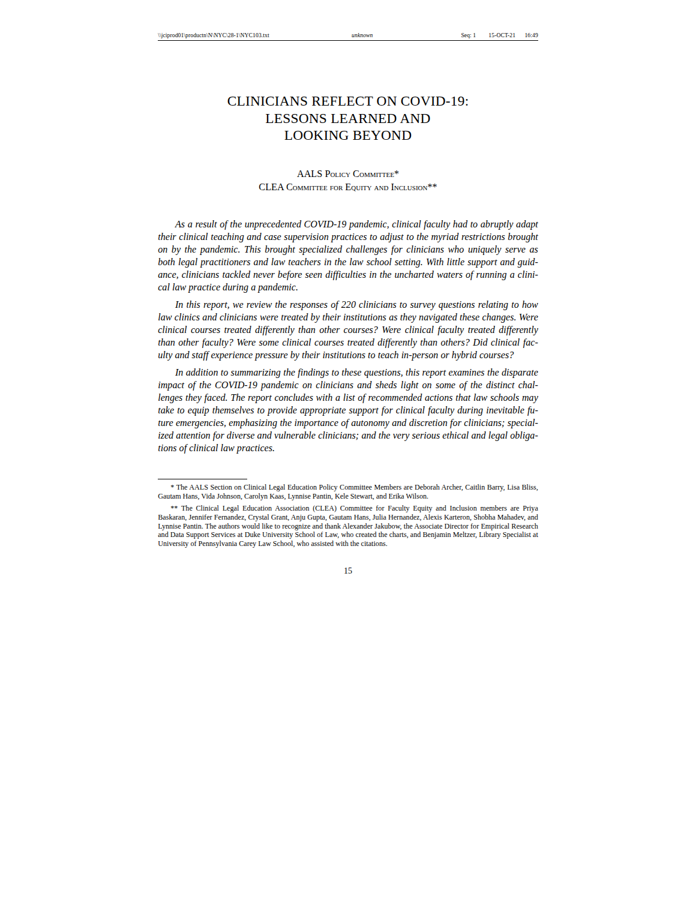\\jciprod01\productn\N\NYC\28-1\NYC103.txt unknown Seq: 1 15-OCT-21 16:49
CLINICIANS REFLECT ON COVID-19:
LESSONS LEARNED AND
LOOKING BEYOND
AALS Policy Committee*
CLEA Committee for Equity and Inclusion**
As a result of the unprecedented COVID-19 pandemic, clinical faculty had to abruptly adapt their clinical teaching and case supervision practices to adjust to the myriad restrictions brought on by the pandemic. This brought specialized challenges for clinicians who uniquely serve as both legal practitioners and law teachers in the law school setting. With little support and guidance, clinicians tackled never before seen difficulties in the uncharted waters of running a clinical law practice during a pandemic.
In this report, we review the responses of 220 clinicians to survey questions relating to how law clinics and clinicians were treated by their institutions as they navigated these changes. Were clinical courses treated differently than other courses? Were clinical faculty treated differently than other faculty? Were some clinical courses treated differently than others? Did clinical faculty and staff experience pressure by their institutions to teach in-person or hybrid courses?
In addition to summarizing the findings to these questions, this report examines the disparate impact of the COVID-19 pandemic on clinicians and sheds light on some of the distinct challenges they faced. The report concludes with a list of recommended actions that law schools may take to equip themselves to provide appropriate support for clinical faculty during inevitable future emergencies, emphasizing the importance of autonomy and discretion for clinicians; specialized attention for diverse and vulnerable clinicians; and the very serious ethical and legal obligations of clinical law practices.
* The AALS Section on Clinical Legal Education Policy Committee Members are Deborah Archer, Caitlin Barry, Lisa Bliss, Gautam Hans, Vida Johnson, Carolyn Kaas, Lynnise Pantin, Kele Stewart, and Erika Wilson.
** The Clinical Legal Education Association (CLEA) Committee for Faculty Equity and Inclusion members are Priya Baskaran, Jennifer Fernandez, Crystal Grant, Anju Gupta, Gautam Hans, Julia Hernandez, Alexis Karteron, Shobha Mahadev, and Lynnise Pantin. The authors would like to recognize and thank Alexander Jakubow, the Associate Director for Empirical Research and Data Support Services at Duke University School of Law, who created the charts, and Benjamin Meltzer, Library Specialist at University of Pennsylvania Carey Law School, who assisted with the citations.
15